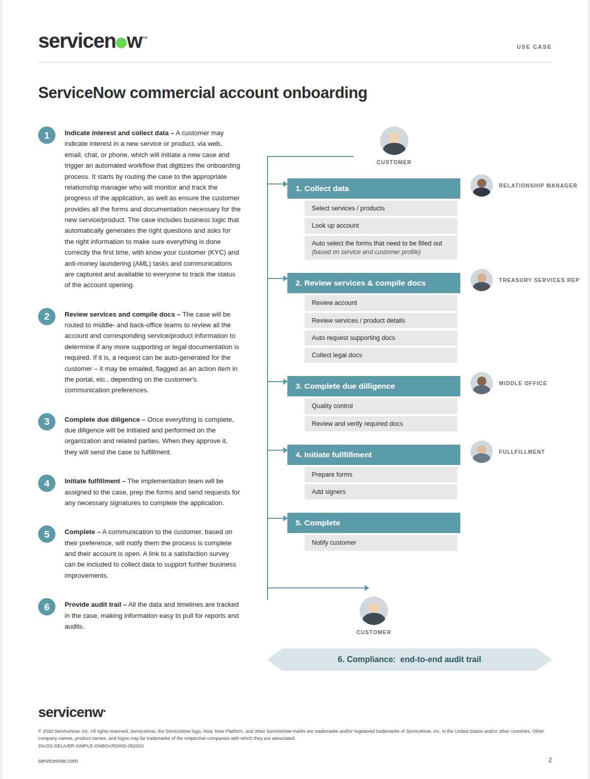servicen w™
USE CASE
ServiceNow commercial account onboarding
1
Indicate interest and collect data – A customer may indicate interest in a new service or product, via web, email, chat, or phone, which will initiate a new case and trigger an automated workflow that digitizes the onboarding process. It starts by routing the case to the appropriate relationship manager who will monitor and track the progress of the application, as well as ensure the customer provides all the forms and documentation necessary for the new service/product. The case includes business logic that automatically generates the right questions and asks for the right information to make sure everything is done correctly the first time, with know your customer (KYC) and anti-money laundering (AML) tasks and communications are captured and available to everyone to track the status of the account opening.
2
Review services and compile docs – The case will be routed to middle- and back-office teams to review all the account and corresponding service/product information to determine if any more supporting or legal documentation is required. If it is, a request can be auto-generated for the customer – it may be emailed, flagged as an action item in the portal, etc., depending on the customer's communication preferences.
3
Complete due diligence – Once everything is complete, due diligence will be initiated and performed on the organization and related parties. When they approve it, they will send the case to fulfillment.
4
Initiate fulfillment – The implementation team will be assigned to the case, prep the forms and send requests for any necessary signatures to complete the application.
5
Complete – A communication to the customer, based on their preference, will notify them the process is complete and their account is open. A link to a satisfaction survey can be included to collect data to support further business improvements.
6
Provide audit trail – All the data and timelines are tracked in the case, making information easy to pull for reports and audits.
Customer
1. Collect data
Relationship manager
Select services / products
Look up account
Auto select the forms that need to be filled out (based on service and customer profile)
2. Review services & compile docs
Treasury services rep
Review account
Review services / product details
Auto request supporting docs
Collect legal docs
3. Complete due dilligence
Middle office
Quality control
Review and verify required docs
4. Initiate fullfillment
Fullfillment
Prepare forms
Add signers
5. Complete
Notify customer
Customer
6. Compliance: end-to-end audit trail
servicen w.
© 2020 ServiceNow, Inc. All rights reserved. ServiceNow, the ServiceNow logo, Now, Now Platform, and other ServiceNow marks are trademarks and/or registered trademarks of ServiceNow, Inc. in the United States and/or other countries. Other company names, product names, and logos may be trademarks of the respective companies with which they are associated.
SN-DS-DELIVER-SIMPLE-ONBOARDING-052020
servicenow.com
2